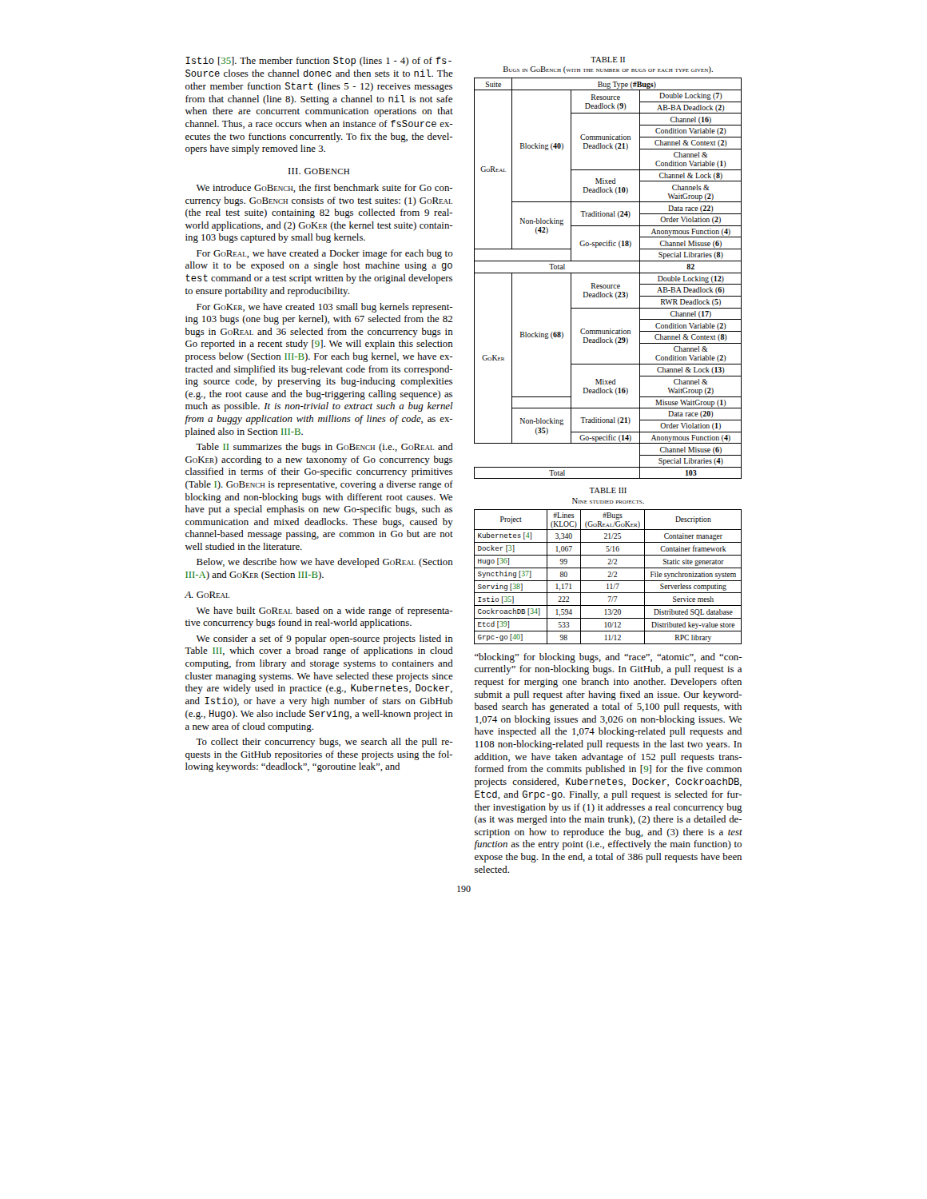Istio [35]. The member function Stop (lines 1 - 4) of of fsSource closes the channel donec and then sets it to nil. The other member function Start (lines 5 - 12) receives messages from that channel (line 8). Setting a channel to nil is not safe when there are concurrent communication operations on that channel. Thus, a race occurs when an instance of fsSource executes the two functions concurrently. To fix the bug, the developers have simply removed line 3.
III. GOBENCH
We introduce Go Bench, the first benchmark suite for Go concurrency bugs. Go Bench consists of two test suites: (1) Go Real (the real test suite) containing 82 bugs collected from 9 real-world applications, and (2) Go Ker (the kernel test suite) containing 103 bugs captured by small bug kernels.
For Go Real, we have created a Docker image for each bug to allow it to be exposed on a single host machine using a go test command or a test script written by the original developers to ensure portability and reproducibility.
For Go Ker, we have created 103 small bug kernels representing 103 bugs (one bug per kernel), with 67 selected from the 82 bugs in Go Real and 36 selected from the concurrency bugs in Go reported in a recent study [9]. We will explain this selection process below (Section III-B). For each bug kernel, we have extracted and simplified its bug-relevant code from its corresponding source code, by preserving its bug-inducing complexities (e.g., the root cause and the bug-triggering calling sequence) as much as possible. It is non-trivial to extract such a bug kernel from a buggy application with millions of lines of code, as explained also in Section III-B.
Table II summarizes the bugs in Go Bench (i.e., Go Real and Go Ker) according to a new taxonomy of Go concurrency bugs classified in terms of their Go-specific concurrency primitives (Table I). Go Bench is representative, covering a diverse range of blocking and non-blocking bugs with different root causes. We have put a special emphasis on new Go-specific bugs, such as communication and mixed deadlocks. These bugs, caused by channel-based message passing, are common in Go but are not well studied in the literature.
Below, we describe how we have developed Go Real (Section III-A) and Go Ker (Section III-B).
A. GoReal
We have built Go Real based on a wide range of representative concurrency bugs found in real-world applications.
We consider a set of 9 popular open-source projects listed in Table III, which cover a broad range of applications in cloud computing, from library and storage systems to containers and cluster managing systems. We have selected these projects since they are widely used in practice (e.g., Kubernetes, Docker, and Istio), or have a very high number of stars on GibHub (e.g., Hugo). We also include Serving, a well-known project in a new area of cloud computing.
To collect their concurrency bugs, we search all the pull requests in the GitHub repositories of these projects using the following keywords: “deadlock”, “goroutine leak”, and
TABLE II
Bugs in GoBench (with the number of bugs of each type given).
| Suite | Bug Type ( #Bugs ) |
| --- | --- |
| G o R eal | Blocking ( 40 ) | Resource Deadlock ( 9 ) | Double Locking ( 7 ) |
| AB-BA Deadlock ( 2 ) |
| Communication Deadlock ( 21 ) | Channel ( 16 ) |
| Condition Variable ( 2 ) |
| Channel & Context ( 2 ) |
| Channel & Condition Variable ( 1 ) |
| Mixed Deadlock ( 10 ) | Channel & Lock ( 8 ) |
| Channels & WaitGroup ( 2 ) |
| Non-blocking ( 42 ) | Traditional ( 24 ) | Data race ( 22 ) |
| Order Violation ( 2 ) |
| Go-specific ( 18 ) | Anonymous Function ( 4 ) |
| Channel Misuse ( 6 ) |
| | Special Libraries ( 8 ) |
| Total | 82 |
| G o K er | Blocking ( 68 ) | Resource Deadlock ( 23 ) | Double Locking ( 12 ) |
| AB-BA Deadlock ( 6 ) |
| RWR Deadlock ( 5 ) |
| Communication Deadlock ( 29 ) | Channel ( 17 ) |
| Condition Variable ( 2 ) |
| Channel & Context ( 8 ) |
| Channel & Condition Variable ( 2 ) |
| Mixed Deadlock ( 16 ) | Channel & Lock ( 13 ) |
| Channel & WaitGroup ( 2 ) |
| | Misuse WaitGroup ( 1 ) |
| Non-blocking ( 35 ) | Traditional ( 21 ) | Data race ( 20 ) |
| Order Violation ( 1 ) |
| Go-specific ( 14 ) | Anonymous Function ( 4 ) |
| | Channel Misuse ( 6 ) |
| | Special Libraries ( 4 ) |
| Total | 103 |
TABLE III
Nine studied projects.
| Project | #Lines (KLOC) | #Bugs (G o R eal /G o K er ) | Description |
| --- | --- | --- | --- |
| Kubernetes [ 4 ] | 3,340 | 21/25 | Container manager |
| Docker [ 3 ] | 1,067 | 5/16 | Container framework |
| Hugo [ 36 ] | 99 | 2/2 | Static site generator |
| Syncthing [ 37 ] | 80 | 2/2 | File synchronization system |
| Serving [ 38 ] | 1,171 | 11/7 | Serverless computing |
| Istio [ 35 ] | 222 | 7/7 | Service mesh |
| CockroachDB [ 34 ] | 1,594 | 13/20 | Distributed SQL database |
| Etcd [ 39 ] | 533 | 10/12 | Distributed key-value store |
| Grpc-go [ 40 ] | 98 | 11/12 | RPC library |
“blocking” for blocking bugs, and “race”, “atomic”, and “concurrently” for non-blocking bugs. In GitHub, a pull request is a request for merging one branch into another. Developers often submit a pull request after having fixed an issue. Our keyword-based search has generated a total of 5,100 pull requests, with 1,074 on blocking issues and 3,026 on non-blocking issues. We have inspected all the 1,074 blocking-related pull requests and 1108 non-blocking-related pull requests in the last two years. In addition, we have taken advantage of 152 pull requests transformed from the commits published in [9] for the five common projects considered, Kubernetes, Docker, CockroachDB, Etcd, and Grpc-go. Finally, a pull request is selected for further investigation by us if (1) it addresses a real concurrency bug (as it was merged into the main trunk), (2) there is a detailed description on how to reproduce the bug, and (3) there is a test function as the entry point (i.e., effectively the main function) to expose the bug. In the end, a total of 386 pull requests have been selected.
190